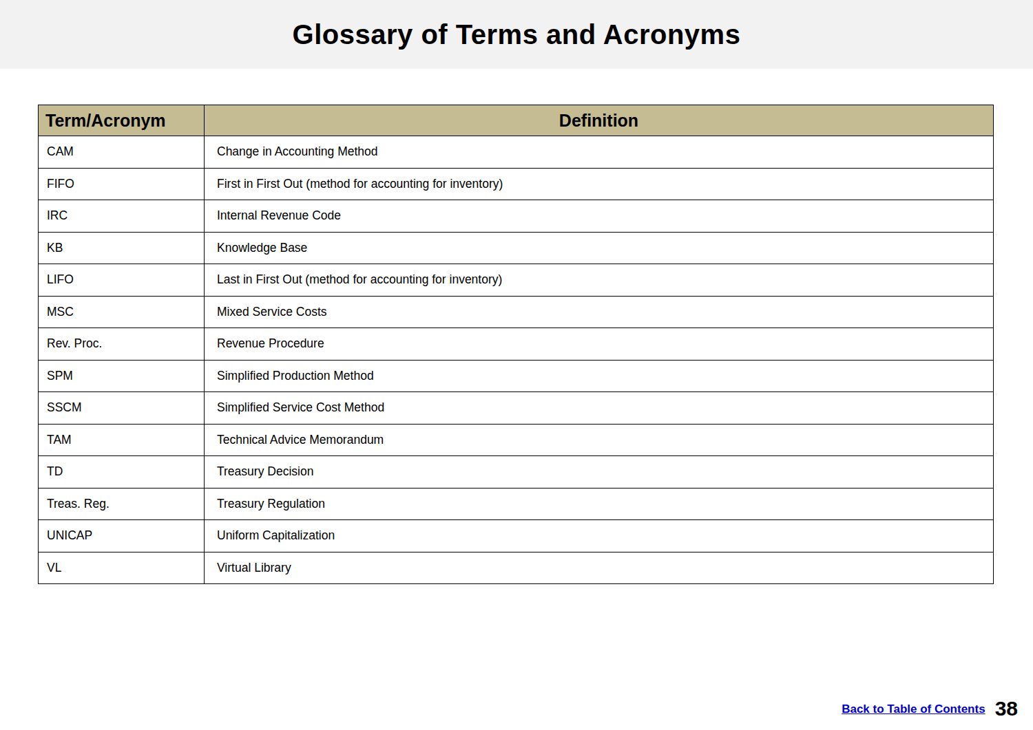Glossary of Terms and Acronyms
| Term/Acronym | Definition |
| --- | --- |
| CAM | Change in Accounting Method |
| FIFO | First in First Out (method for accounting for inventory) |
| IRC | Internal Revenue Code |
| KB | Knowledge Base |
| LIFO | Last in First Out (method for accounting for inventory) |
| MSC | Mixed Service Costs |
| Rev. Proc. | Revenue Procedure |
| SPM | Simplified Production Method |
| SSCM | Simplified Service Cost Method |
| TAM | Technical Advice Memorandum |
| TD | Treasury Decision |
| Treas. Reg. | Treasury Regulation |
| UNICAP | Uniform Capitalization |
| VL | Virtual Library |
Back to Table of Contents 38